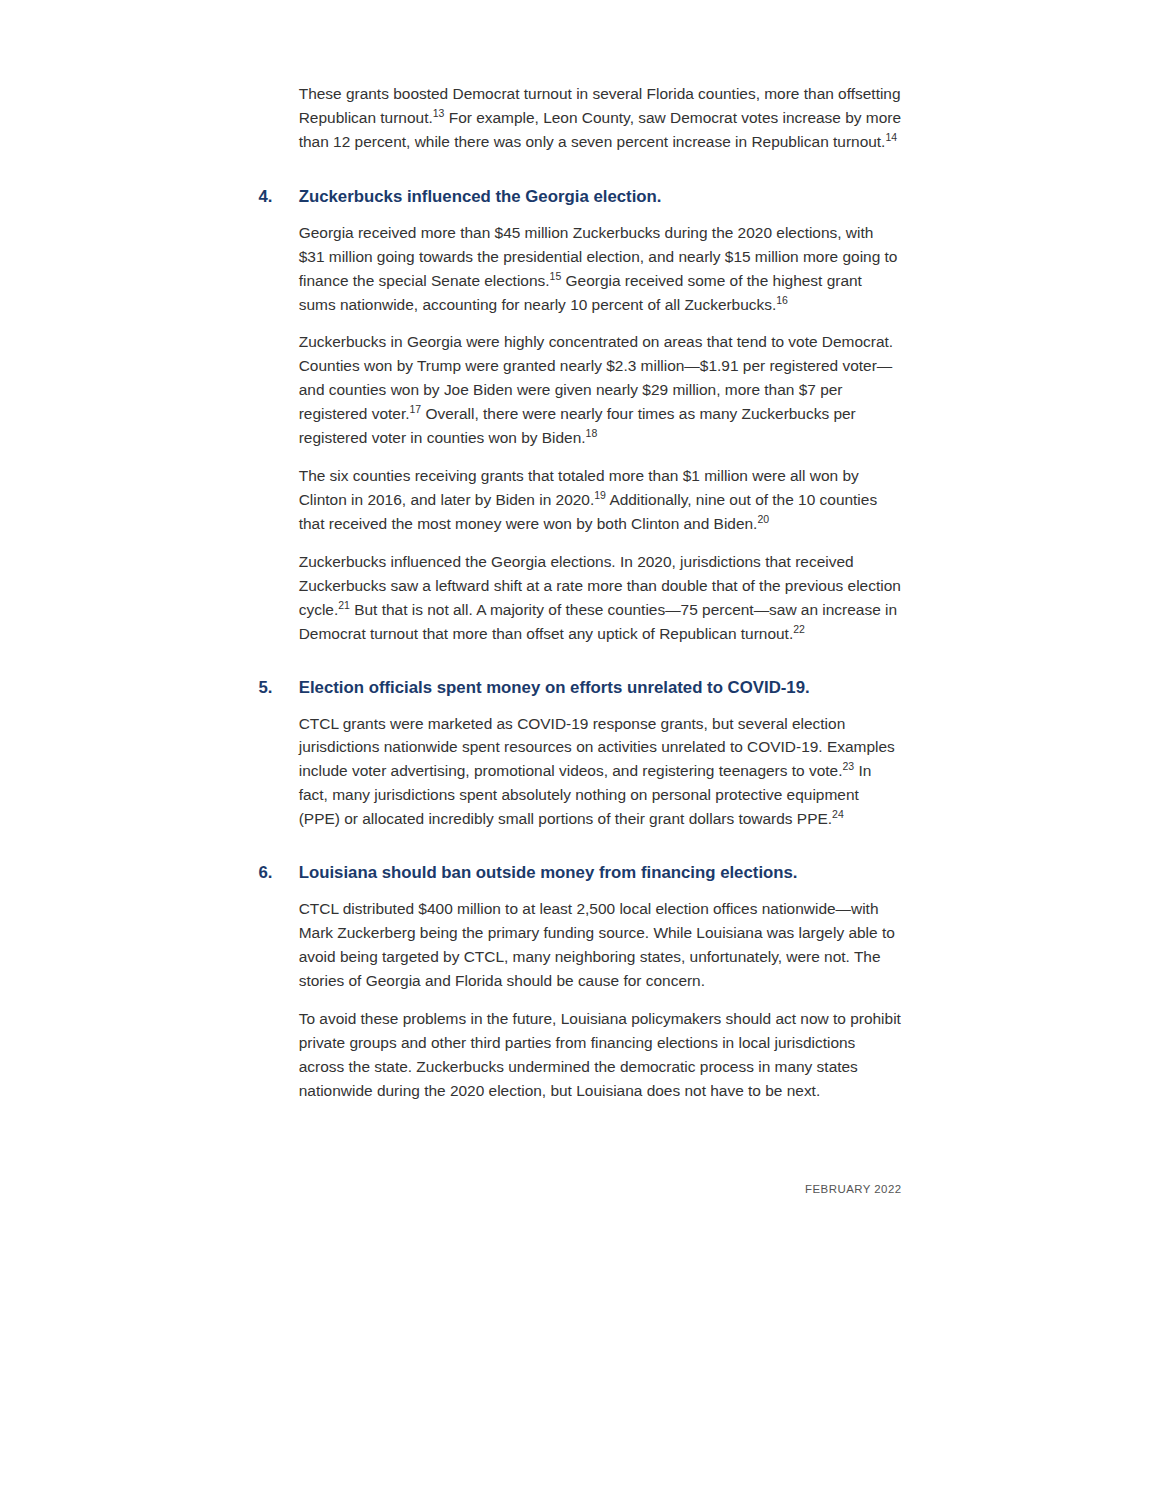These grants boosted Democrat turnout in several Florida counties, more than offsetting Republican turnout.13 For example, Leon County, saw Democrat votes increase by more than 12 percent, while there was only a seven percent increase in Republican turnout.14
4. Zuckerbucks influenced the Georgia election.
Georgia received more than $45 million Zuckerbucks during the 2020 elections, with $31 million going towards the presidential election, and nearly $15 million more going to finance the special Senate elections.15 Georgia received some of the highest grant sums nationwide, accounting for nearly 10 percent of all Zuckerbucks.16
Zuckerbucks in Georgia were highly concentrated on areas that tend to vote Democrat. Counties won by Trump were granted nearly $2.3 million—$1.91 per registered voter—and counties won by Joe Biden were given nearly $29 million, more than $7 per registered voter.17 Overall, there were nearly four times as many Zuckerbucks per registered voter in counties won by Biden.18
The six counties receiving grants that totaled more than $1 million were all won by Clinton in 2016, and later by Biden in 2020.19 Additionally, nine out of the 10 counties that received the most money were won by both Clinton and Biden.20
Zuckerbucks influenced the Georgia elections. In 2020, jurisdictions that received Zuckerbucks saw a leftward shift at a rate more than double that of the previous election cycle.21 But that is not all. A majority of these counties—75 percent—saw an increase in Democrat turnout that more than offset any uptick of Republican turnout.22
5. Election officials spent money on efforts unrelated to COVID-19.
CTCL grants were marketed as COVID-19 response grants, but several election jurisdictions nationwide spent resources on activities unrelated to COVID-19. Examples include voter advertising, promotional videos, and registering teenagers to vote.23 In fact, many jurisdictions spent absolutely nothing on personal protective equipment (PPE) or allocated incredibly small portions of their grant dollars towards PPE.24
6. Louisiana should ban outside money from financing elections.
CTCL distributed $400 million to at least 2,500 local election offices nationwide—with Mark Zuckerberg being the primary funding source. While Louisiana was largely able to avoid being targeted by CTCL, many neighboring states, unfortunately, were not. The stories of Georgia and Florida should be cause for concern.
To avoid these problems in the future, Louisiana policymakers should act now to prohibit private groups and other third parties from financing elections in local jurisdictions across the state. Zuckerbucks undermined the democratic process in many states nationwide during the 2020 election, but Louisiana does not have to be next.
FEBRUARY 2022